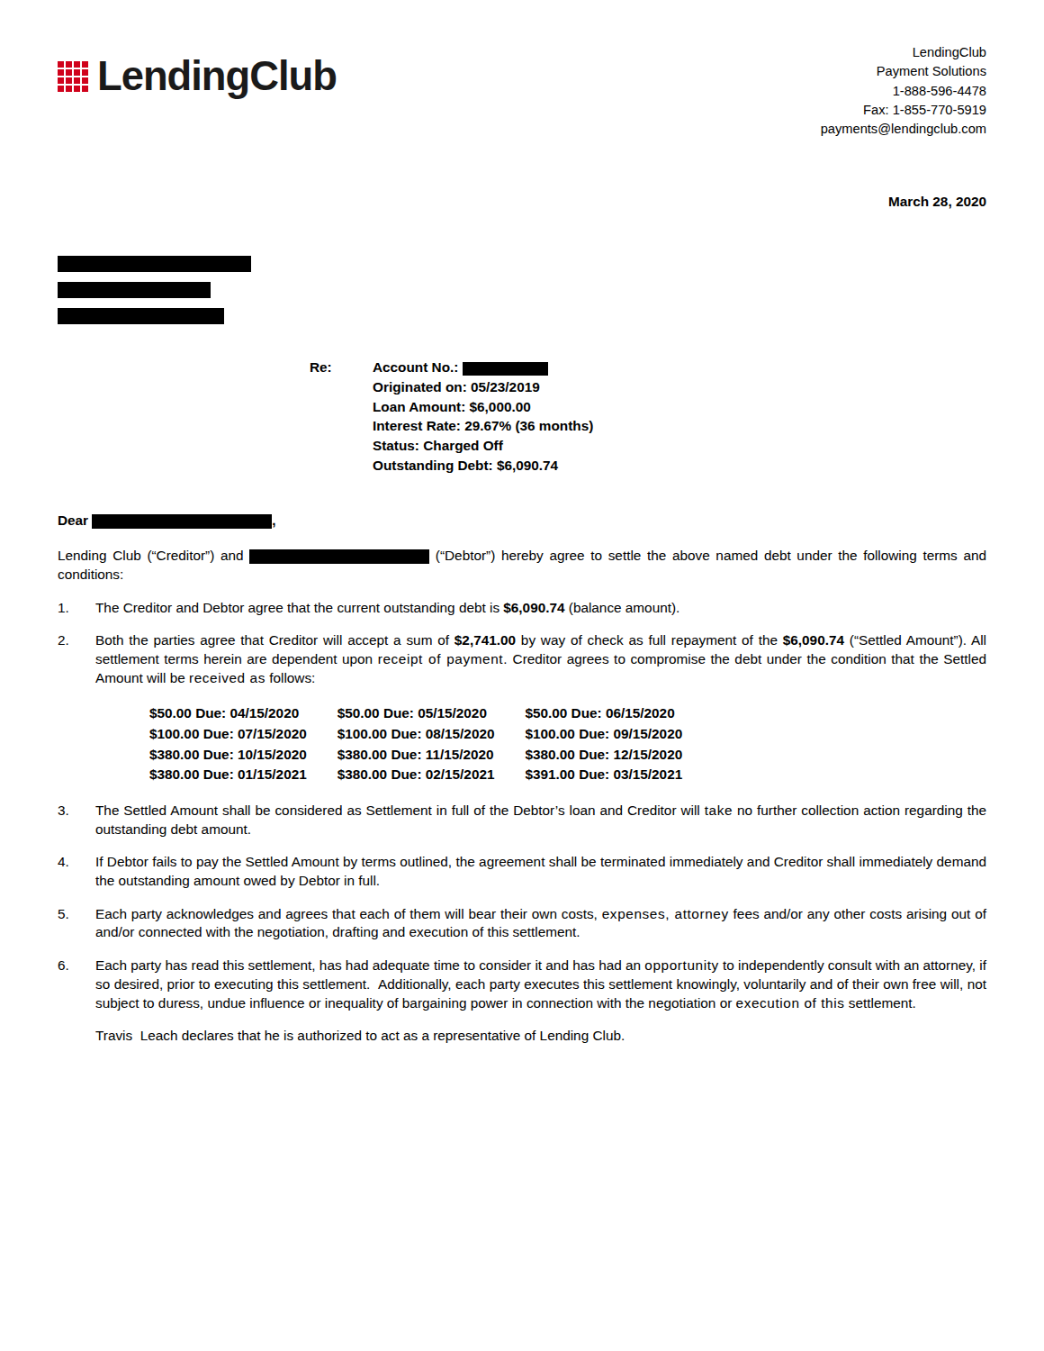LendingClub
LendingClub
Payment Solutions
1-888-596-4478
Fax: 1-855-770-5919
payments@lendingclub.com
March 28, 2020
| Re: | Account No.: |
| | Originated on: 05/23/2019 |
| | Loan Amount: $6,000.00 |
| | Interest Rate: 29.67% (36 months) |
| | Status: Charged Off |
| | Outstanding Debt: $6,090.74 |
Dear ,
Lending Club (“Creditor”) and (“Debtor”) hereby agree to settle the above named debt under the following terms and conditions:
The Creditor and Debtor agree that the current outstanding debt is $6,090.74 (balance amount).
Both the parties agree that Creditor will accept a sum of $2,741.00 by way of check as full repayment of the $6,090.74 (“Settled Amount”). All settlement terms herein are dependent upon receipt of payment. Creditor agrees to compromise the debt under the condition that the Settled Amount will be received as follows:
| $50.00 Due : 04/15/2020 | $50.00 Due : 05/15/2020 | $50.00 Due : 06/15/2020 |
| $100.00 Due : 07/15/2020 | $100.00 Due : 08/15/2020 | $100.00 Due : 09/15/2020 |
| $380.00 Due : 10/15/2020 | $380.00 Due : 11/15/2020 | $380.00 Due : 12/15/2020 |
| $380.00 Due : 01/15/2021 | $380.00 Due : 02/15/2021 | $391.00 Due : 03/15/2021 |
The Settled Amount shall be considered as Settlement in full of the Debtor’s loan and Creditor will take no further collection action regarding the outstanding debt amount.
If Debtor fails to pay the Settled Amount by terms outlined, the agreement shall be terminated immediately and Creditor shall immediately demand the outstanding amount owed by Debtor in full.
Each party acknowledges and agrees that each of them will bear their own costs, expenses, attorney fees and/or any other costs arising out of and/or connected with the negotiation, drafting and execution of this settlement.
Each party has read this settlement, has had adequate time to consider it and has had an opportunity to independently consult with an attorney, if so desired, prior to executing this settlement. Additionally, each party executes this settlement knowingly, voluntarily and of their own free will, not subject to duress, undue influence or inequality of bargaining power in connection with the negotiation or execution of this settlement.
Travis Leach declares that he is authorized to act as a representative of Lending Club.